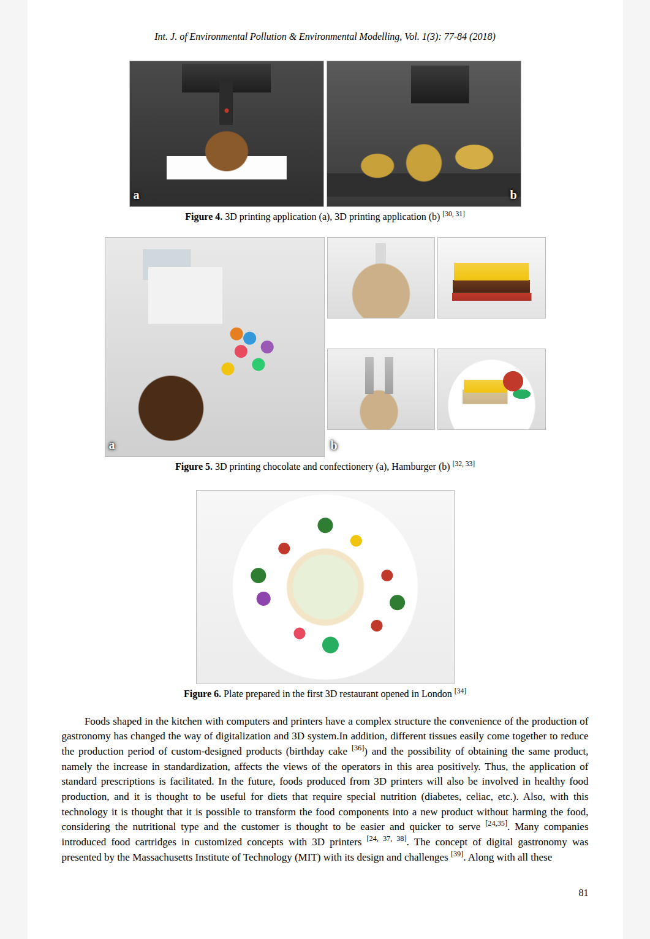Int. J. of Environmental Pollution & Environmental Modelling, Vol. 1(3): 77-84 (2018)
a
b
Figure 4. 3D printing application (a), 3D printing application (b) [30, 31]
a
b
Figure 5. 3D printing chocolate and confectionery (a), Hamburger (b) [32, 33]
Figure 6. Plate prepared in the first 3D restaurant opened in London [34]
Foods shaped in the kitchen with computers and printers have a complex structure the convenience of the production of gastronomy has changed the way of digitalization and 3D system.In addition, different tissues easily come together to reduce the production period of custom-designed products (birthday cake [36]) and the possibility of obtaining the same product, namely the increase in standardization, affects the views of the operators in this area positively. Thus, the application of standard prescriptions is facilitated. In the future, foods produced from 3D printers will also be involved in healthy food production, and it is thought to be useful for diets that require special nutrition (diabetes, celiac, etc.). Also, with this technology it is thought that it is possible to transform the food components into a new product without harming the food, considering the nutritional type and the customer is thought to be easier and quicker to serve [24,35]. Many companies introduced food cartridges in customized concepts with 3D printers [24, 37, 38]. The concept of digital gastronomy was presented by the Massachusetts Institute of Technology (MIT) with its design and challenges [39]. Along with all these
81